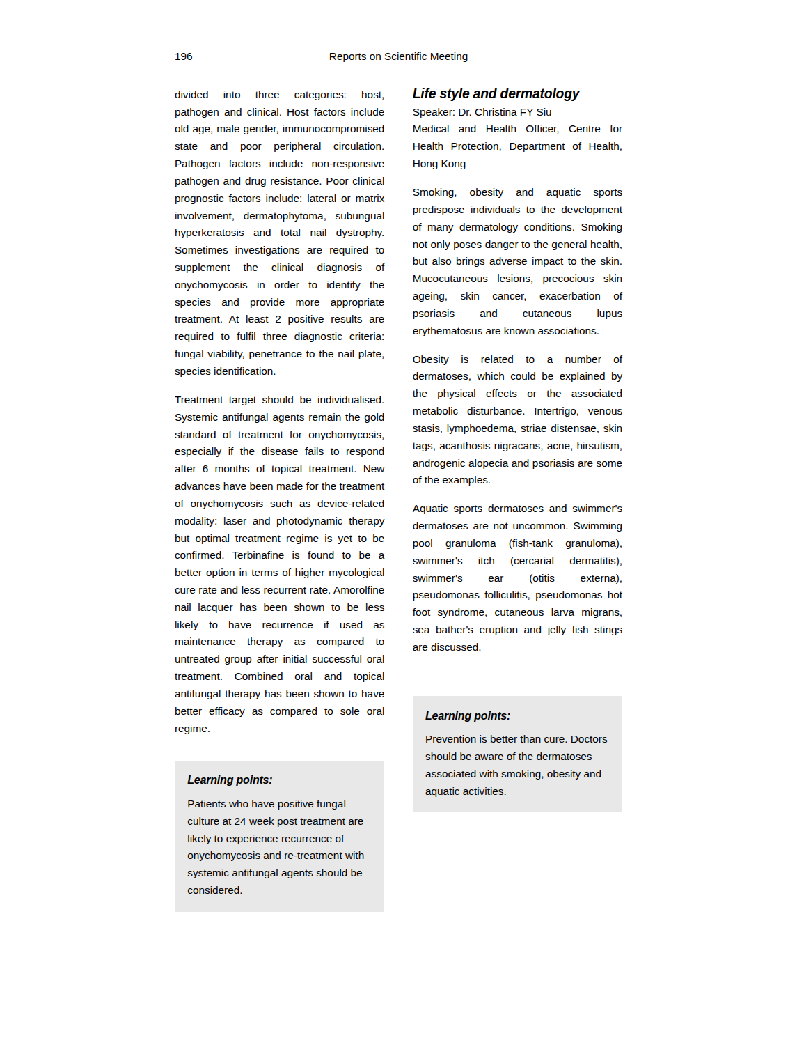196
Reports on Scientific Meeting
divided into three categories: host, pathogen and clinical. Host factors include old age, male gender, immunocompromised state and poor peripheral circulation. Pathogen factors include non-responsive pathogen and drug resistance. Poor clinical prognostic factors include: lateral or matrix involvement, dermatophytoma, subungual hyperkeratosis and total nail dystrophy. Sometimes investigations are required to supplement the clinical diagnosis of onychomycosis in order to identify the species and provide more appropriate treatment. At least 2 positive results are required to fulfil three diagnostic criteria: fungal viability, penetrance to the nail plate, species identification.
Treatment target should be individualised. Systemic antifungal agents remain the gold standard of treatment for onychomycosis, especially if the disease fails to respond after 6 months of topical treatment. New advances have been made for the treatment of onychomycosis such as device-related modality: laser and photodynamic therapy but optimal treatment regime is yet to be confirmed. Terbinafine is found to be a better option in terms of higher mycological cure rate and less recurrent rate. Amorolfine nail lacquer has been shown to be less likely to have recurrence if used as maintenance therapy as compared to untreated group after initial successful oral treatment. Combined oral and topical antifungal therapy has been shown to have better efficacy as compared to sole oral regime.
Learning points:
Patients who have positive fungal culture at 24 week post treatment are likely to experience recurrence of onychomycosis and re-treatment with systemic antifungal agents should be considered.
Life style and dermatology
Speaker: Dr. Christina FY Siu
Medical and Health Officer, Centre for Health Protection, Department of Health, Hong Kong
Smoking, obesity and aquatic sports predispose individuals to the development of many dermatology conditions. Smoking not only poses danger to the general health, but also brings adverse impact to the skin. Mucocutaneous lesions, precocious skin ageing, skin cancer, exacerbation of psoriasis and cutaneous lupus erythematosus are known associations.
Obesity is related to a number of dermatoses, which could be explained by the physical effects or the associated metabolic disturbance. Intertrigo, venous stasis, lymphoedema, striae distensae, skin tags, acanthosis nigracans, acne, hirsutism, androgenic alopecia and psoriasis are some of the examples.
Aquatic sports dermatoses and swimmer's dermatoses are not uncommon. Swimming pool granuloma (fish-tank granuloma), swimmer's itch (cercarial dermatitis), swimmer's ear (otitis externa), pseudomonas folliculitis, pseudomonas hot foot syndrome, cutaneous larva migrans, sea bather's eruption and jelly fish stings are discussed.
Learning points:
Prevention is better than cure. Doctors should be aware of the dermatoses associated with smoking, obesity and aquatic activities.